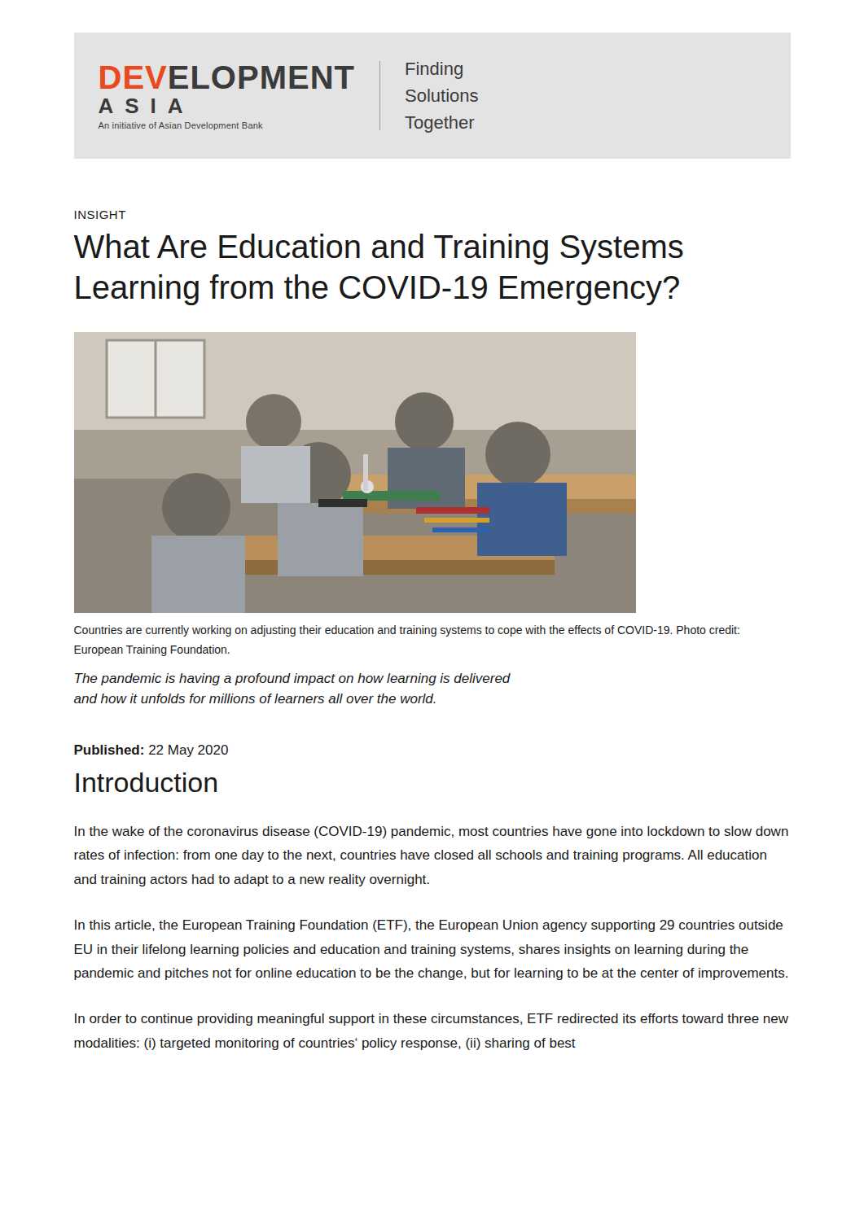DEV ELOPMENT
ASIA
An initiative of Asian Development Bank
Finding
Solutions
Together
INSIGHT
What Are Education and Training Systems
Learning from the COVID-19 Emergency?
Countries are currently working on adjusting their education and training systems to cope with the effects of COVID-19. Photo credit: European Training Foundation.
The pandemic is having a profound impact on how learning is delivered
and how it unfolds for millions of learners all over the world.
Published: 22 May 2020
Introduction
In the wake of the coronavirus disease (COVID-19) pandemic, most countries have gone into lockdown to slow down rates of infection: from one day to the next, countries have closed all schools and training programs. All education and training actors had to adapt to a new reality overnight.
In this article, the European Training Foundation (ETF), the European Union agency supporting 29 countries outside EU in their lifelong learning policies and education and training systems, shares insights on learning during the pandemic and pitches not for online education to be the change, but for learning to be at the center of improvements.
In order to continue providing meaningful support in these circumstances, ETF redirected its efforts toward three new modalities: (i) targeted monitoring of countries‘ policy response, (ii) sharing of best